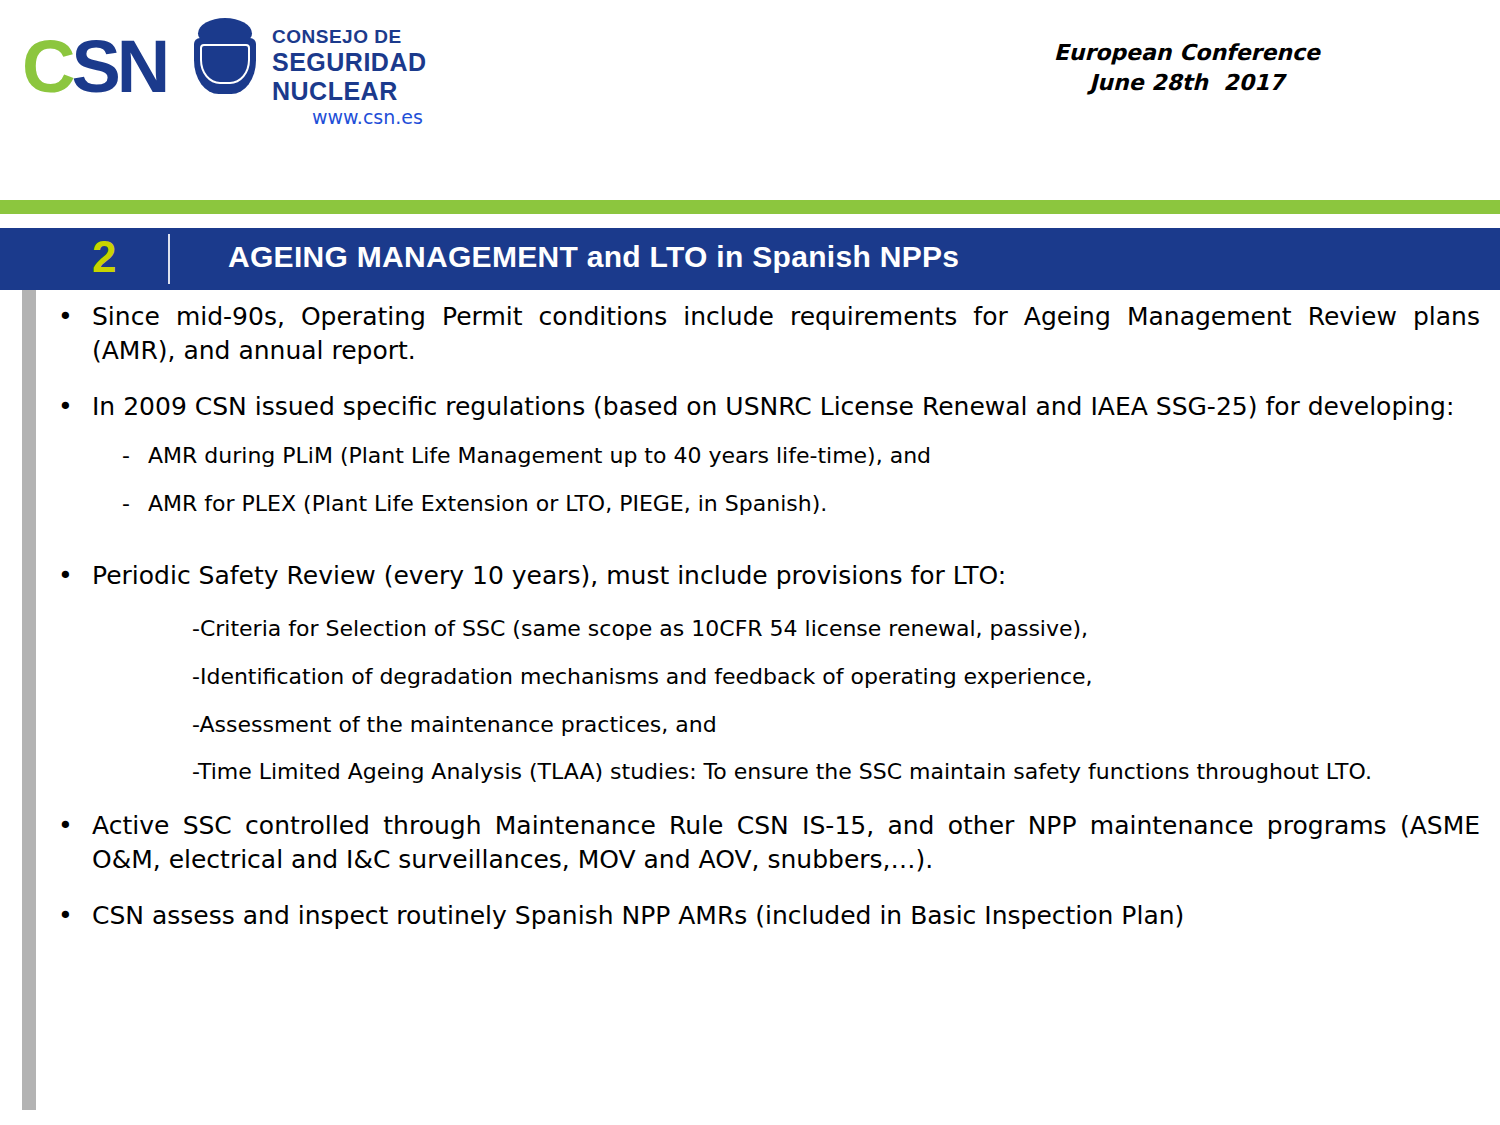CSN
CONSEJO DE
SEGURIDAD NUCLEAR
www.csn.es
European Conference
June 28th 2017
2
AGEING MANAGEMENT and LTO in Spanish NPPs
Since mid-90s, Operating Permit conditions include requirements for Ageing Management Review plans (AMR), and annual report.
In 2009 CSN issued specific regulations (based on USNRC License Renewal and IAEA SSG-25) for developing:
AMR during PLiM (Plant Life Management up to 40 years life-time), and
AMR for PLEX (Plant Life Extension or LTO, PIEGE, in Spanish).
Periodic Safety Review (every 10 years), must include provisions for LTO:
-Criteria for Selection of SSC (same scope as 10CFR 54 license renewal, passive),
-Identification of degradation mechanisms and feedback of operating experience,
-Assessment of the maintenance practices, and
-Time Limited Ageing Analysis (TLAA) studies: To ensure the SSC maintain safety functions throughout LTO.
Active SSC controlled through Maintenance Rule CSN IS-15, and other NPP maintenance programs (ASME O&M, electrical and I&C surveillances, MOV and AOV, snubbers,…).
CSN assess and inspect routinely Spanish NPP AMRs (included in Basic Inspection Plan)